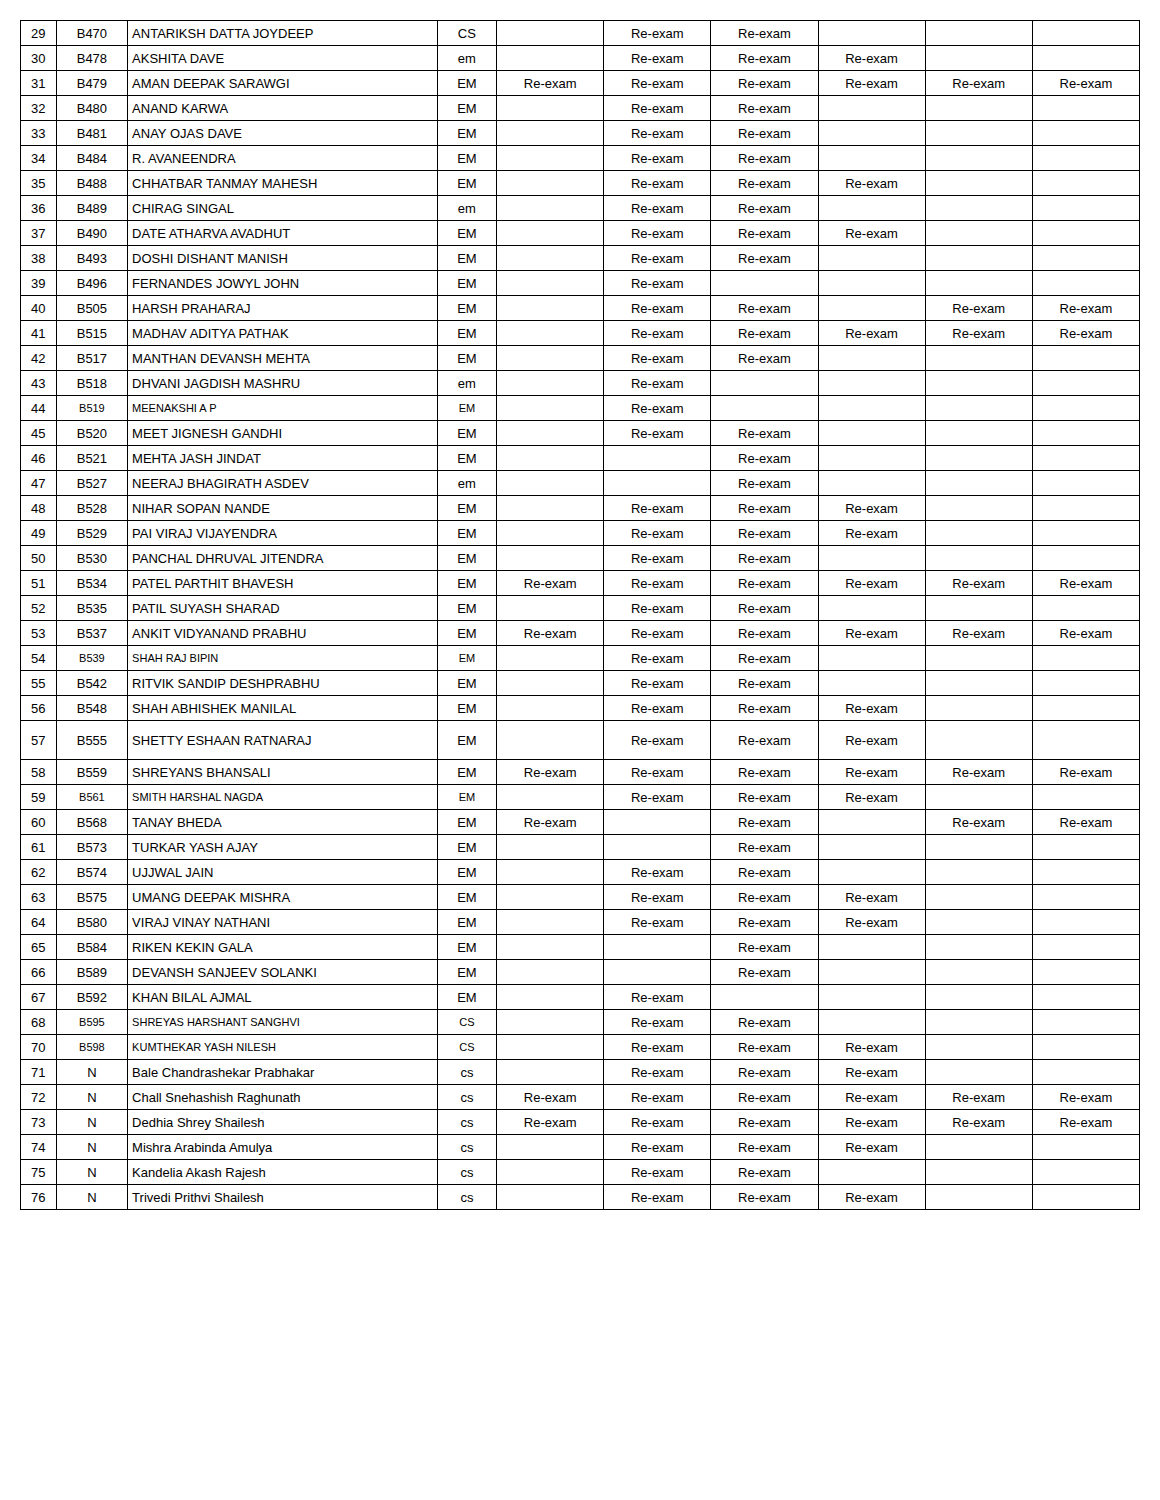| 29 | B470 | ANTARIKSH DATTA JOYDEEP | CS | | Re-exam | Re-exam | | | |
| 30 | B478 | AKSHITA DAVE | em | | Re-exam | Re-exam | Re-exam | | |
| 31 | B479 | AMAN DEEPAK SARAWGI | EM | Re-exam | Re-exam | Re-exam | Re-exam | Re-exam | Re-exam |
| 32 | B480 | ANAND KARWA | EM | | Re-exam | Re-exam | | | |
| 33 | B481 | ANAY OJAS DAVE | EM | | Re-exam | Re-exam | | | |
| 34 | B484 | R. AVANEENDRA | EM | | Re-exam | Re-exam | | | |
| 35 | B488 | CHHATBAR TANMAY MAHESH | EM | | Re-exam | Re-exam | Re-exam | | |
| 36 | B489 | CHIRAG SINGAL | em | | Re-exam | Re-exam | | | |
| 37 | B490 | DATE ATHARVA AVADHUT | EM | | Re-exam | Re-exam | Re-exam | | |
| 38 | B493 | DOSHI DISHANT MANISH | EM | | Re-exam | Re-exam | | | |
| 39 | B496 | FERNANDES JOWYL JOHN | EM | | Re-exam | | | | |
| 40 | B505 | HARSH PRAHARAJ | EM | | Re-exam | Re-exam | | Re-exam | Re-exam |
| 41 | B515 | MADHAV ADITYA PATHAK | EM | | Re-exam | Re-exam | Re-exam | Re-exam | Re-exam |
| 42 | B517 | MANTHAN DEVANSH MEHTA | EM | | Re-exam | Re-exam | | | |
| 43 | B518 | DHVANI JAGDISH MASHRU | em | | Re-exam | | | | |
| 44 | B519 | MEENAKSHI A P | EM | | Re-exam | | | | |
| 45 | B520 | MEET JIGNESH GANDHI | EM | | Re-exam | Re-exam | | | |
| 46 | B521 | MEHTA JASH JINDAT | EM | | | Re-exam | | | |
| 47 | B527 | NEERAJ BHAGIRATH ASDEV | em | | | Re-exam | | | |
| 48 | B528 | NIHAR SOPAN NANDE | EM | | Re-exam | Re-exam | Re-exam | | |
| 49 | B529 | PAI VIRAJ VIJAYENDRA | EM | | Re-exam | Re-exam | Re-exam | | |
| 50 | B530 | PANCHAL DHRUVAL JITENDRA | EM | | Re-exam | Re-exam | | | |
| 51 | B534 | PATEL PARTHIT BHAVESH | EM | Re-exam | Re-exam | Re-exam | Re-exam | Re-exam | Re-exam |
| 52 | B535 | PATIL SUYASH SHARAD | EM | | Re-exam | Re-exam | | | |
| 53 | B537 | ANKIT VIDYANAND PRABHU | EM | Re-exam | Re-exam | Re-exam | Re-exam | Re-exam | Re-exam |
| 54 | B539 | SHAH RAJ BIPIN | EM | | Re-exam | Re-exam | | | |
| 55 | B542 | RITVIK SANDIP DESHPRABHU | EM | | Re-exam | Re-exam | | | |
| 56 | B548 | SHAH ABHISHEK MANILAL | EM | | Re-exam | Re-exam | Re-exam | | |
| 57 | B555 | SHETTY ESHAAN RATNARAJ | EM | | Re-exam | Re-exam | Re-exam | | |
| 58 | B559 | SHREYANS BHANSALI | EM | Re-exam | Re-exam | Re-exam | Re-exam | Re-exam | Re-exam |
| 59 | B561 | SMITH HARSHAL NAGDA | EM | | Re-exam | Re-exam | Re-exam | | |
| 60 | B568 | TANAY BHEDA | EM | Re-exam | | Re-exam | | Re-exam | Re-exam |
| 61 | B573 | TURKAR YASH AJAY | EM | | | Re-exam | | | |
| 62 | B574 | UJJWAL JAIN | EM | | Re-exam | Re-exam | | | |
| 63 | B575 | UMANG DEEPAK MISHRA | EM | | Re-exam | Re-exam | Re-exam | | |
| 64 | B580 | VIRAJ VINAY NATHANI | EM | | Re-exam | Re-exam | Re-exam | | |
| 65 | B584 | RIKEN KEKIN GALA | EM | | | Re-exam | | | |
| 66 | B589 | DEVANSH SANJEEV SOLANKI | EM | | | Re-exam | | | |
| 67 | B592 | KHAN BILAL AJMAL | EM | | Re-exam | | | | |
| 68 | B595 | SHREYAS HARSHANT SANGHVI | CS | | Re-exam | Re-exam | | | |
| 70 | B598 | KUMTHEKAR YASH NILESH | CS | | Re-exam | Re-exam | Re-exam | | |
| 71 | N | Bale Chandrashekar Prabhakar | cs | | Re-exam | Re-exam | Re-exam | | |
| 72 | N | Chall Snehashish Raghunath | cs | Re-exam | Re-exam | Re-exam | Re-exam | Re-exam | Re-exam |
| 73 | N | Dedhia Shrey Shailesh | cs | Re-exam | Re-exam | Re-exam | Re-exam | Re-exam | Re-exam |
| 74 | N | Mishra Arabinda Amulya | cs | | Re-exam | Re-exam | Re-exam | | |
| 75 | N | Kandelia Akash Rajesh | cs | | Re-exam | Re-exam | | | |
| 76 | N | Trivedi Prithvi Shailesh | cs | | Re-exam | Re-exam | Re-exam | | |